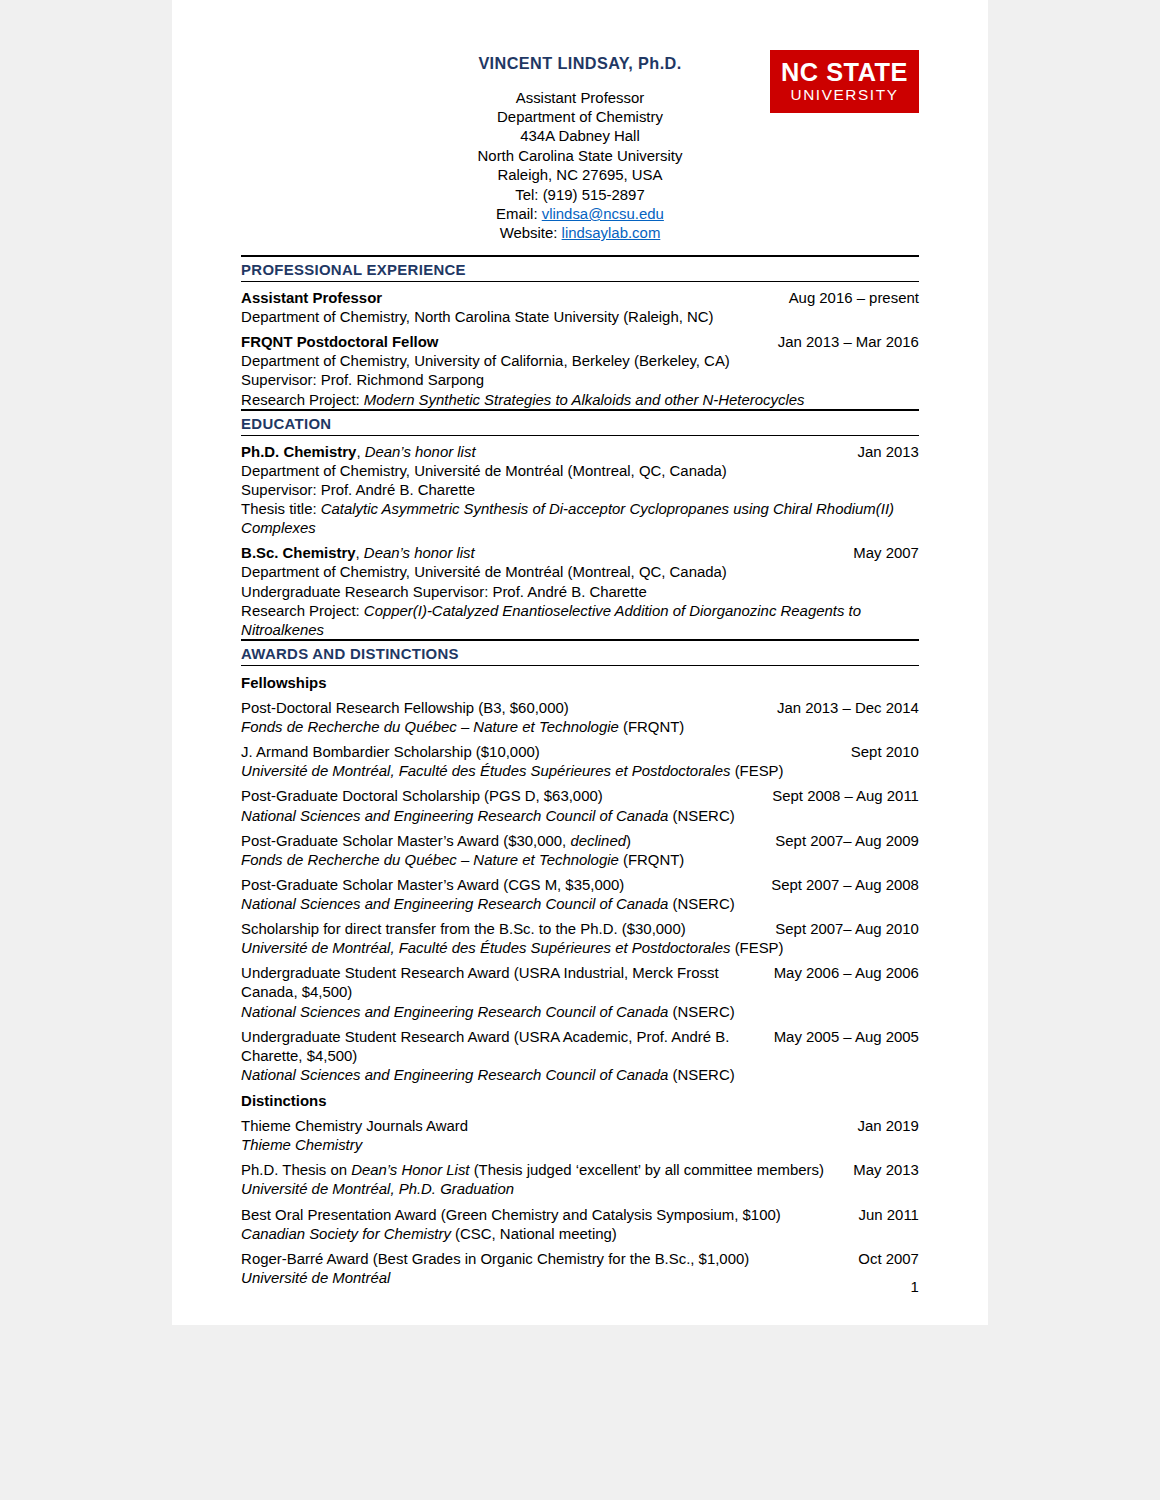NC STATE UNIVERSITY
VINCENT LINDSAY, Ph.D.
Assistant Professor
Department of Chemistry
434A Dabney Hall
North Carolina State University
Raleigh, NC 27695, USA
Tel: (919) 515-2897
Email: vlindsa@ncsu.edu
Website: lindsaylab.com
Professional Experience
Assistant Professor
Aug 2016 – present
Department of Chemistry, North Carolina State University (Raleigh, NC)
FRQNT Postdoctoral Fellow
Jan 2013 – Mar 2016
Department of Chemistry, University of California, Berkeley (Berkeley, CA)
Supervisor: Prof. Richmond Sarpong
Research Project: Modern Synthetic Strategies to Alkaloids and other N-Heterocycles
Education
Ph.D. Chemistry, Dean’s honor list
Jan 2013
Department of Chemistry, Université de Montréal (Montreal, QC, Canada)
Supervisor: Prof. André B. Charette
Thesis title: Catalytic Asymmetric Synthesis of Di-acceptor Cyclopropanes using Chiral Rhodium(II) Complexes
B.Sc. Chemistry, Dean’s honor list
May 2007
Department of Chemistry, Université de Montréal (Montreal, QC, Canada)
Undergraduate Research Supervisor: Prof. André B. Charette
Research Project: Copper(I)-Catalyzed Enantioselective Addition of Diorganozinc Reagents to Nitroalkenes
Awards and Distinctions
Fellowships
Post-Doctoral Research Fellowship (B3, $60,000)
Jan 2013 – Dec 2014
Fonds de Recherche du Québec – Nature et Technologie (FRQNT)
J. Armand Bombardier Scholarship ($10,000)
Sept 2010
Université de Montréal, Faculté des Études Supérieures et Postdoctorales (FESP)
Post-Graduate Doctoral Scholarship (PGS D, $63,000)
Sept 2008 – Aug 2011
National Sciences and Engineering Research Council of Canada (NSERC)
Post-Graduate Scholar Master’s Award ($30,000, declined)
Sept 2007– Aug 2009
Fonds de Recherche du Québec – Nature et Technologie (FRQNT)
Post-Graduate Scholar Master’s Award (CGS M, $35,000)
Sept 2007 – Aug 2008
National Sciences and Engineering Research Council of Canada (NSERC)
Scholarship for direct transfer from the B.Sc. to the Ph.D. ($30,000)
Sept 2007– Aug 2010
Université de Montréal, Faculté des Études Supérieures et Postdoctorales (FESP)
Undergraduate Student Research Award (USRA Industrial, Merck Frosst Canada, $4,500)
May 2006 – Aug 2006
National Sciences and Engineering Research Council of Canada (NSERC)
Undergraduate Student Research Award (USRA Academic, Prof. André B. Charette, $4,500)
May 2005 – Aug 2005
National Sciences and Engineering Research Council of Canada (NSERC)
Distinctions
Thieme Chemistry Journals Award
Jan 2019
Thieme Chemistry
Ph.D. Thesis on Dean’s Honor List (Thesis judged ‘excellent’ by all committee members)
May 2013
Université de Montréal, Ph.D. Graduation
Best Oral Presentation Award (Green Chemistry and Catalysis Symposium, $100)
Jun 2011
Canadian Society for Chemistry (CSC, National meeting)
Roger-Barré Award (Best Grades in Organic Chemistry for the B.Sc., $1,000)
Oct 2007
Université de Montréal
1